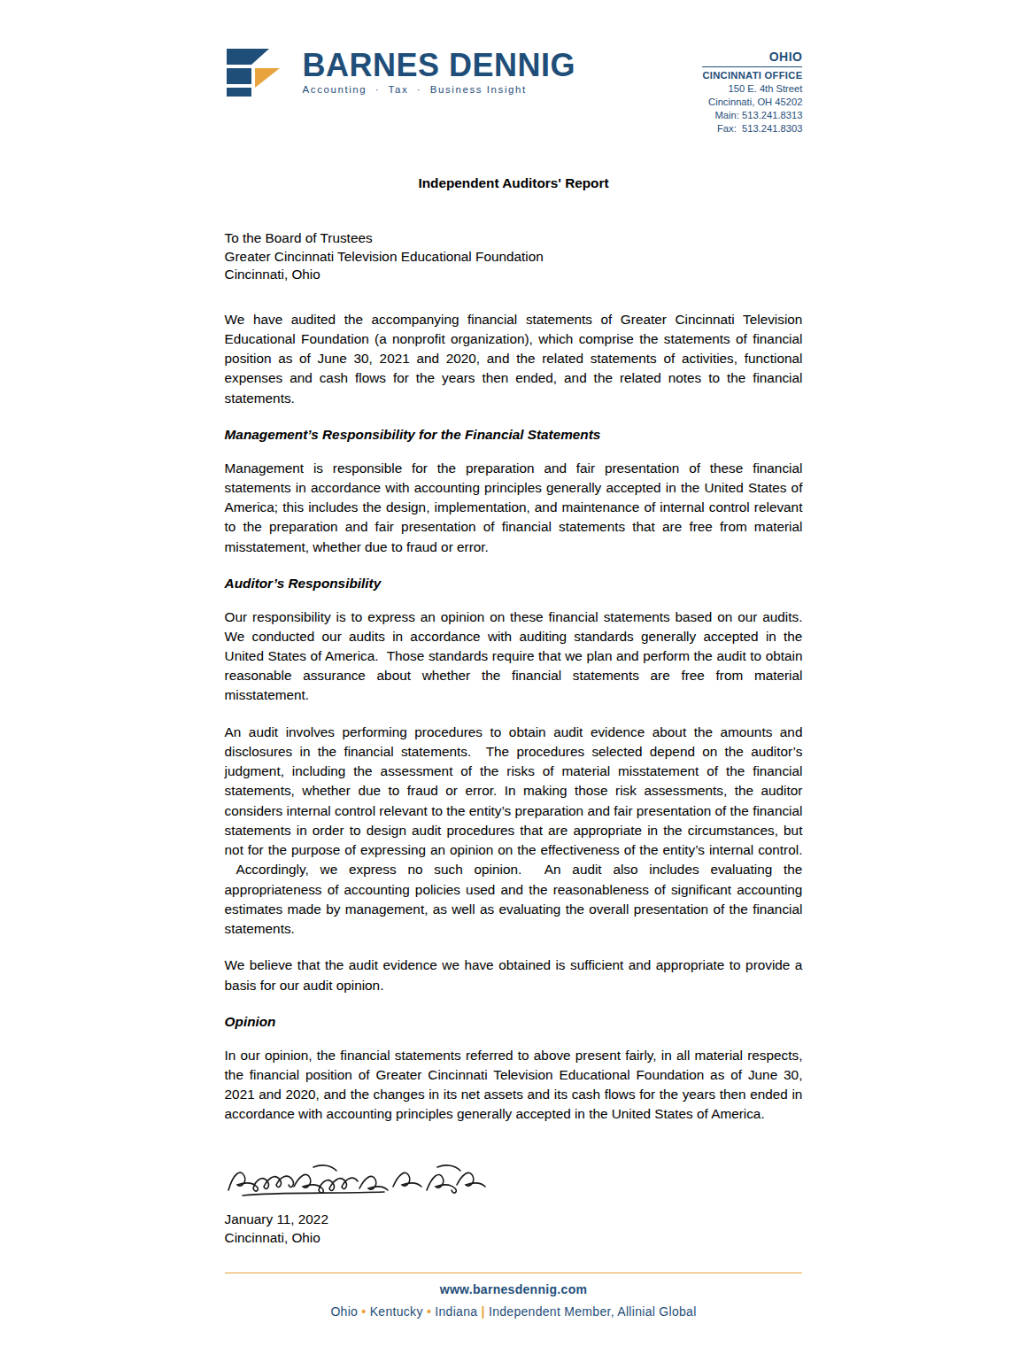BARNES DENNIG
Accounting · Tax · Business Insight
OHIO CINCINNATI OFFICE
150 E. 4th Street
Cincinnati, OH 45202
Main: 513.241.8313
Fax: 513.241.8303
Independent Auditors' Report
To the Board of Trustees
Greater Cincinnati Television Educational Foundation
Cincinnati, Ohio
We have audited the accompanying financial statements of Greater Cincinnati Television Educational Foundation (a nonprofit organization), which comprise the statements of financial position as of June 30, 2021 and 2020, and the related statements of activities, functional expenses and cash flows for the years then ended, and the related notes to the financial statements.
Management’s Responsibility for the Financial Statements
Management is responsible for the preparation and fair presentation of these financial statements in accordance with accounting principles generally accepted in the United States of America; this includes the design, implementation, and maintenance of internal control relevant to the preparation and fair presentation of financial statements that are free from material misstatement, whether due to fraud or error.
Auditor’s Responsibility
Our responsibility is to express an opinion on these financial statements based on our audits. We conducted our audits in accordance with auditing standards generally accepted in the United States of America. Those standards require that we plan and perform the audit to obtain reasonable assurance about whether the financial statements are free from material misstatement.
An audit involves performing procedures to obtain audit evidence about the amounts and disclosures in the financial statements. The procedures selected depend on the auditor’s judgment, including the assessment of the risks of material misstatement of the financial statements, whether due to fraud or error. In making those risk assessments, the auditor considers internal control relevant to the entity’s preparation and fair presentation of the financial statements in order to design audit procedures that are appropriate in the circumstances, but not for the purpose of expressing an opinion on the effectiveness of the entity’s internal control. Accordingly, we express no such opinion. An audit also includes evaluating the appropriateness of accounting policies used and the reasonableness of significant accounting estimates made by management, as well as evaluating the overall presentation of the financial statements.
We believe that the audit evidence we have obtained is sufficient and appropriate to provide a basis for our audit opinion.
Opinion
In our opinion, the financial statements referred to above present fairly, in all material respects, the financial position of Greater Cincinnati Television Educational Foundation as of June 30, 2021 and 2020, and the changes in its net assets and its cash flows for the years then ended in accordance with accounting principles generally accepted in the United States of America.
January 11, 2022
Cincinnati, Ohio
www.barnesdennig.com
Ohio • Kentucky • Indiana | Independent Member, Allinial Global